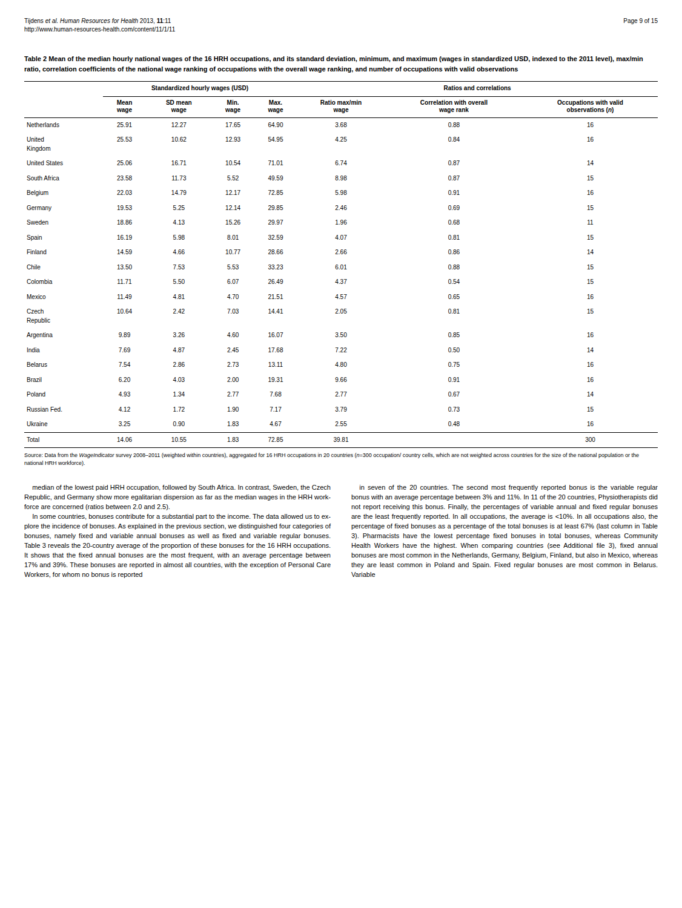Tijdens et al. Human Resources for Health 2013, 11:11 http://www.human-resources-health.com/content/11/1/11
Page 9 of 15
Table 2 Mean of the median hourly national wages of the 16 HRH occupations, and its standard deviation, minimum, and maximum (wages in standardized USD, indexed to the 2011 level), max/min ratio, correlation coefficients of the national wage ranking of occupations with the overall wage ranking, and number of occupations with valid observations
| | Standardized hourly wages (USD) | Ratios and correlations |
| --- | --- | --- |
| | Mean wage | SD mean wage | Min. wage | Max. wage | Ratio max/min wage | Correlation with overall wage rank | Occupations with valid observations ( n ) |
| Netherlands | 25.91 | 12.27 | 17.65 | 64.90 | 3.68 | 0.88 | 16 |
| United Kingdom | 25.53 | 10.62 | 12.93 | 54.95 | 4.25 | 0.84 | 16 |
| United States | 25.06 | 16.71 | 10.54 | 71.01 | 6.74 | 0.87 | 14 |
| South Africa | 23.58 | 11.73 | 5.52 | 49.59 | 8.98 | 0.87 | 15 |
| Belgium | 22.03 | 14.79 | 12.17 | 72.85 | 5.98 | 0.91 | 16 |
| Germany | 19.53 | 5.25 | 12.14 | 29.85 | 2.46 | 0.69 | 15 |
| Sweden | 18.86 | 4.13 | 15.26 | 29.97 | 1.96 | 0.68 | 11 |
| Spain | 16.19 | 5.98 | 8.01 | 32.59 | 4.07 | 0.81 | 15 |
| Finland | 14.59 | 4.66 | 10.77 | 28.66 | 2.66 | 0.86 | 14 |
| Chile | 13.50 | 7.53 | 5.53 | 33.23 | 6.01 | 0.88 | 15 |
| Colombia | 11.71 | 5.50 | 6.07 | 26.49 | 4.37 | 0.54 | 15 |
| Mexico | 11.49 | 4.81 | 4.70 | 21.51 | 4.57 | 0.65 | 16 |
| Czech Republic | 10.64 | 2.42 | 7.03 | 14.41 | 2.05 | 0.81 | 15 |
| Argentina | 9.89 | 3.26 | 4.60 | 16.07 | 3.50 | 0.85 | 16 |
| India | 7.69 | 4.87 | 2.45 | 17.68 | 7.22 | 0.50 | 14 |
| Belarus | 7.54 | 2.86 | 2.73 | 13.11 | 4.80 | 0.75 | 16 |
| Brazil | 6.20 | 4.03 | 2.00 | 19.31 | 9.66 | 0.91 | 16 |
| Poland | 4.93 | 1.34 | 2.77 | 7.68 | 2.77 | 0.67 | 14 |
| Russian Fed. | 4.12 | 1.72 | 1.90 | 7.17 | 3.79 | 0.73 | 15 |
| Ukraine | 3.25 | 0.90 | 1.83 | 4.67 | 2.55 | 0.48 | 16 |
| Total | 14.06 | 10.55 | 1.83 | 72.85 | 39.81 | | 300 |
Source: Data from the WageIndicator survey 2008–2011 (weighted within countries), aggregated for 16 HRH occupations in 20 countries (n=300 occupation/ country cells, which are not weighted across countries for the size of the national population or the national HRH workforce).
median of the lowest paid HRH occupation, followed by South Africa. In contrast, Sweden, the Czech Republic, and Germany show more egalitarian dispersion as far as the median wages in the HRH workforce are concerned (ratios between 2.0 and 2.5).
In some countries, bonuses contribute for a substantial part to the income. The data allowed us to explore the incidence of bonuses. As explained in the previous section, we distinguished four categories of bonuses, namely fixed and variable annual bonuses as well as fixed and variable regular bonuses. Table 3 reveals the 20-country average of the proportion of these bonuses for the 16 HRH occupations. It shows that the fixed annual bonuses are the most frequent, with an average percentage between 17% and 39%. These bonuses are reported in almost all countries, with the exception of Personal Care Workers, for whom no bonus is reported
in seven of the 20 countries. The second most frequently reported bonus is the variable regular bonus with an average percentage between 3% and 11%. In 11 of the 20 countries, Physiotherapists did not report receiving this bonus. Finally, the percentages of variable annual and fixed regular bonuses are the least frequently reported. In all occupations, the average is <10%. In all occupations also, the percentage of fixed bonuses as a percentage of the total bonuses is at least 67% (last column in Table 3). Pharmacists have the lowest percentage fixed bonuses in total bonuses, whereas Community Health Workers have the highest. When comparing countries (see Additional file 3), fixed annual bonuses are most common in the Netherlands, Germany, Belgium, Finland, but also in Mexico, whereas they are least common in Poland and Spain. Fixed regular bonuses are most common in Belarus. Variable